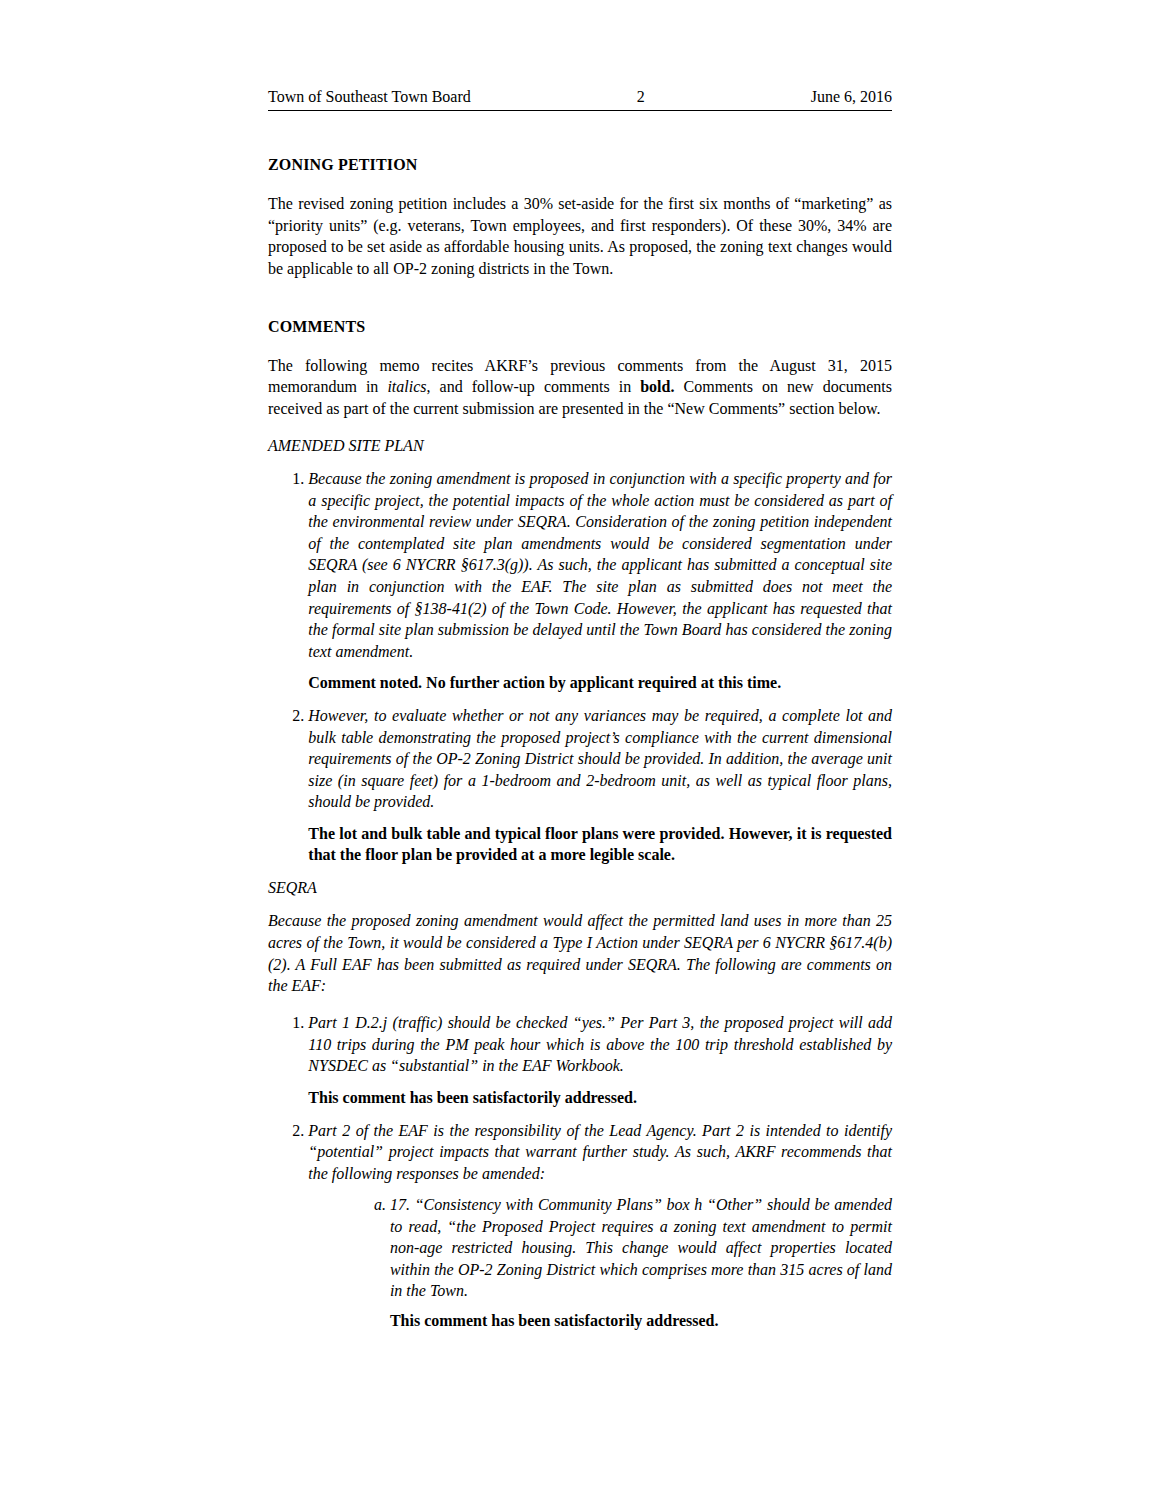Town of Southeast Town Board
2
June 6, 2016
ZONING PETITION
The revised zoning petition includes a 30% set-aside for the first six months of “marketing” as “priority units” (e.g. veterans, Town employees, and first responders). Of these 30%, 34% are proposed to be set aside as affordable housing units. As proposed, the zoning text changes would be applicable to all OP-2 zoning districts in the Town.
COMMENTS
The following memo recites AKRF’s previous comments from the August 31, 2015 memorandum in italics, and follow-up comments in bold. Comments on new documents received as part of the current submission are presented in the “New Comments” section below.
AMENDED SITE PLAN
Because the zoning amendment is proposed in conjunction with a specific property and for a specific project, the potential impacts of the whole action must be considered as part of the environmental review under SEQRA. Consideration of the zoning petition independent of the contemplated site plan amendments would be considered segmentation under SEQRA (see 6 NYCRR §617.3(g)). As such, the applicant has submitted a conceptual site plan in conjunction with the EAF. The site plan as submitted does not meet the requirements of §138-41(2) of the Town Code. However, the applicant has requested that the formal site plan submission be delayed until the Town Board has considered the zoning text amendment.
Comment noted. No further action by applicant required at this time.
However, to evaluate whether or not any variances may be required, a complete lot and bulk table demonstrating the proposed project’s compliance with the current dimensional requirements of the OP-2 Zoning District should be provided. In addition, the average unit size (in square feet) for a 1-bedroom and 2-bedroom unit, as well as typical floor plans, should be provided.
The lot and bulk table and typical floor plans were provided. However, it is requested that the floor plan be provided at a more legible scale.
SEQRA
Because the proposed zoning amendment would affect the permitted land uses in more than 25 acres of the Town, it would be considered a Type I Action under SEQRA per 6 NYCRR §617.4(b)(2). A Full EAF has been submitted as required under SEQRA. The following are comments on the EAF:
Part 1 D.2.j (traffic) should be checked “yes.” Per Part 3, the proposed project will add 110 trips during the PM peak hour which is above the 100 trip threshold established by NYSDEC as “substantial” in the EAF Workbook.
This comment has been satisfactorily addressed.
Part 2 of the EAF is the responsibility of the Lead Agency. Part 2 is intended to identify “potential” project impacts that warrant further study. As such, AKRF recommends that the following responses be amended:
17. “Consistency with Community Plans” box h “Other” should be amended to read, “the Proposed Project requires a zoning text amendment to permit non-age restricted housing. This change would affect properties located within the OP-2 Zoning District which comprises more than 315 acres of land in the Town.
This comment has been satisfactorily addressed.